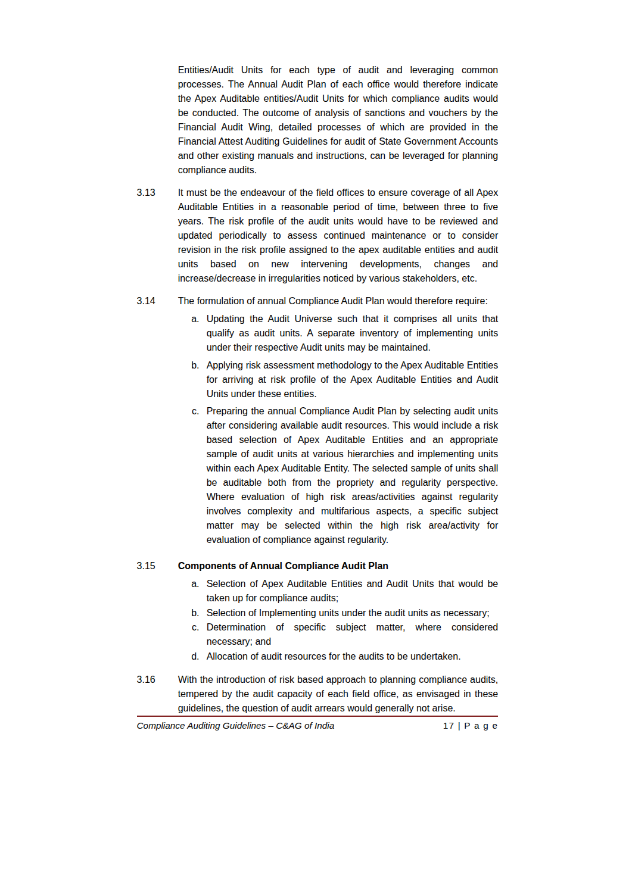Entities/Audit Units for each type of audit and leveraging common processes. The Annual Audit Plan of each office would therefore indicate the Apex Auditable entities/Audit Units for which compliance audits would be conducted. The outcome of analysis of sanctions and vouchers by the Financial Audit Wing, detailed processes of which are provided in the Financial Attest Auditing Guidelines for audit of State Government Accounts and other existing manuals and instructions, can be leveraged for planning compliance audits.
3.13
It must be the endeavour of the field offices to ensure coverage of all Apex Auditable Entities in a reasonable period of time, between three to five years. The risk profile of the audit units would have to be reviewed and updated periodically to assess continued maintenance or to consider revision in the risk profile assigned to the apex auditable entities and audit units based on new intervening developments, changes and increase/decrease in irregularities noticed by various stakeholders, etc.
3.14
The formulation of annual Compliance Audit Plan would therefore require:
Updating the Audit Universe such that it comprises all units that qualify as audit units. A separate inventory of implementing units under their respective Audit units may be maintained.
Applying risk assessment methodology to the Apex Auditable Entities for arriving at risk profile of the Apex Auditable Entities and Audit Units under these entities.
Preparing the annual Compliance Audit Plan by selecting audit units after considering available audit resources. This would include a risk based selection of Apex Auditable Entities and an appropriate sample of audit units at various hierarchies and implementing units within each Apex Auditable Entity. The selected sample of units shall be auditable both from the propriety and regularity perspective. Where evaluation of high risk areas/activities against regularity involves complexity and multifarious aspects, a specific subject matter may be selected within the high risk area/activity for evaluation of compliance against regularity.
3.15
Components of Annual Compliance Audit Plan
Selection of Apex Auditable Entities and Audit Units that would be taken up for compliance audits;
Selection of Implementing units under the audit units as necessary;
Determination of specific subject matter, where considered necessary; and
Allocation of audit resources for the audits to be undertaken.
3.16
With the introduction of risk based approach to planning compliance audits, tempered by the audit capacity of each field office, as envisaged in these guidelines, the question of audit arrears would generally not arise.
Compliance Auditing Guidelines – C&AG of India 17 | P a g e